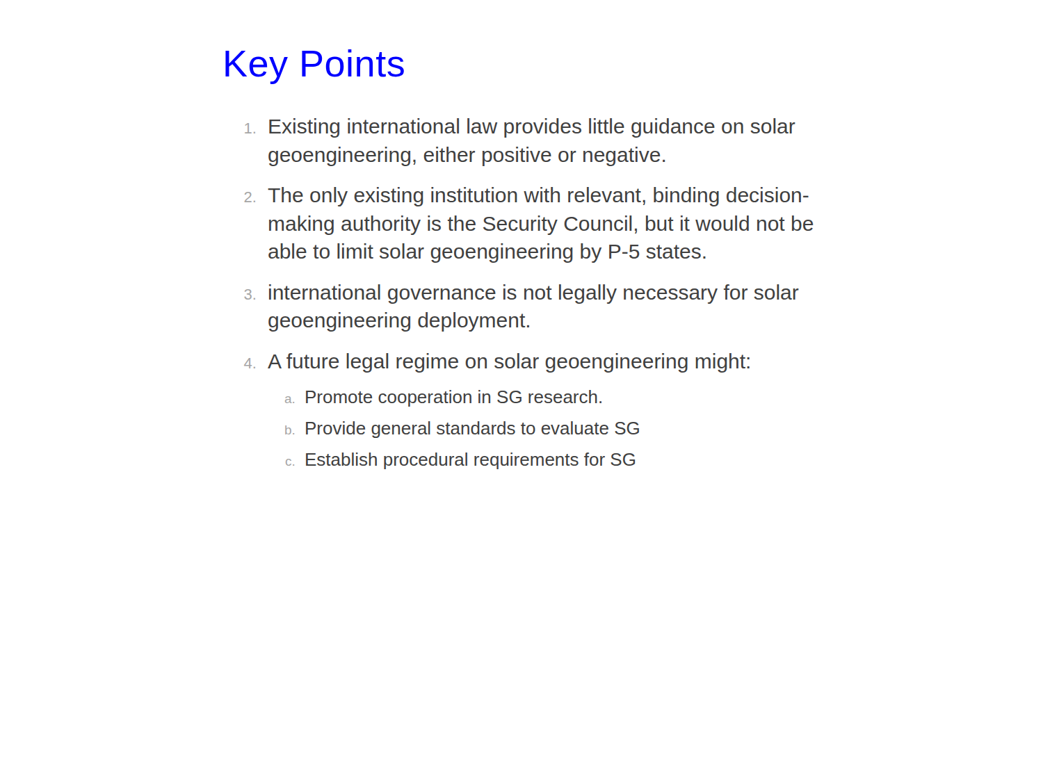Key Points
Existing international law provides little guidance on solar geoengineering, either positive or negative.
The only existing institution with relevant, binding decision-making authority is the Security Council, but it would not be able to limit solar geoengineering by P-5 states.
international governance is not legally necessary for solar geoengineering deployment.
A future legal regime on solar geoengineering might:
Promote cooperation in SG research.
Provide general standards to evaluate SG
Establish procedural requirements for SG